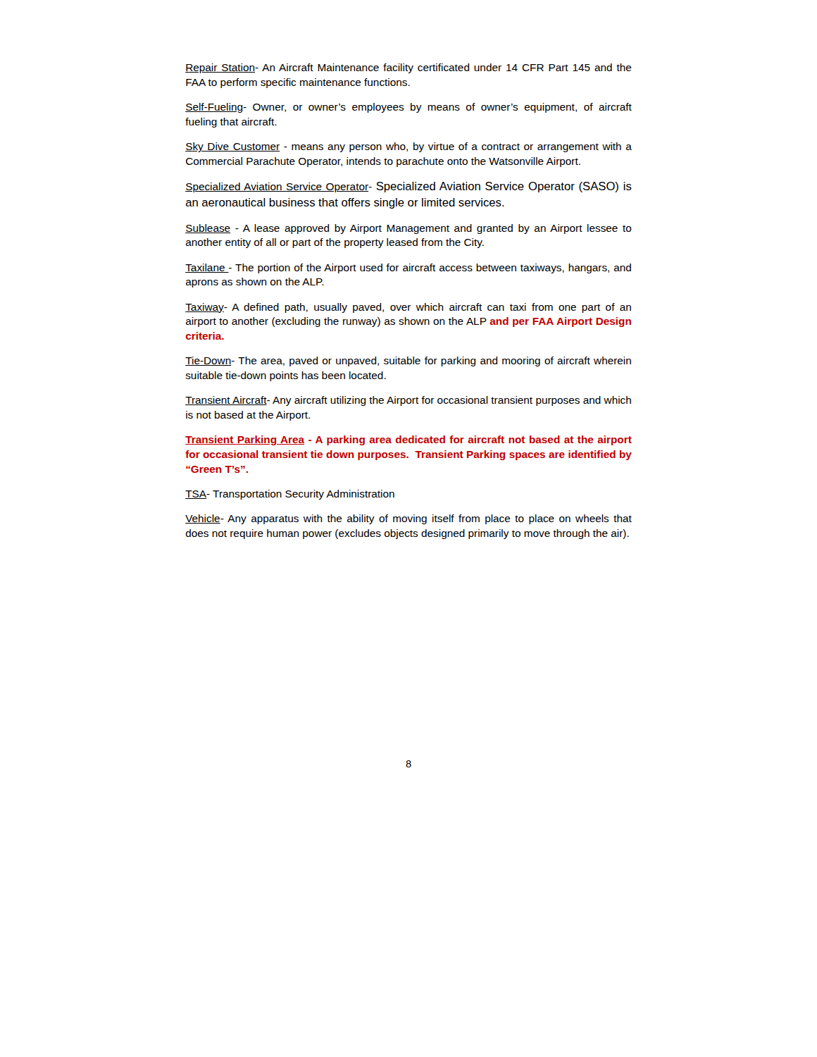Repair Station- An Aircraft Maintenance facility certificated under 14 CFR Part 145 and the FAA to perform specific maintenance functions.
Self-Fueling- Owner, or owner’s employees by means of owner’s equipment, of aircraft fueling that aircraft.
Sky Dive Customer - means any person who, by virtue of a contract or arrangement with a Commercial Parachute Operator, intends to parachute onto the Watsonville Airport.
Specialized Aviation Service Operator- Specialized Aviation Service Operator (SASO) is an aeronautical business that offers single or limited services.
Sublease - A lease approved by Airport Management and granted by an Airport lessee to another entity of all or part of the property leased from the City.
Taxilane - The portion of the Airport used for aircraft access between taxiways, hangars, and aprons as shown on the ALP.
Taxiway- A defined path, usually paved, over which aircraft can taxi from one part of an airport to another (excluding the runway) as shown on the ALP and per FAA Airport Design criteria.
Tie-Down- The area, paved or unpaved, suitable for parking and mooring of aircraft wherein suitable tie-down points has been located.
Transient Aircraft- Any aircraft utilizing the Airport for occasional transient purposes and which is not based at the Airport.
Transient Parking Area - A parking area dedicated for aircraft not based at the airport for occasional transient tie down purposes. Transient Parking spaces are identified by “Green T’s”.
TSA- Transportation Security Administration
Vehicle- Any apparatus with the ability of moving itself from place to place on wheels that does not require human power (excludes objects designed primarily to move through the air).
8